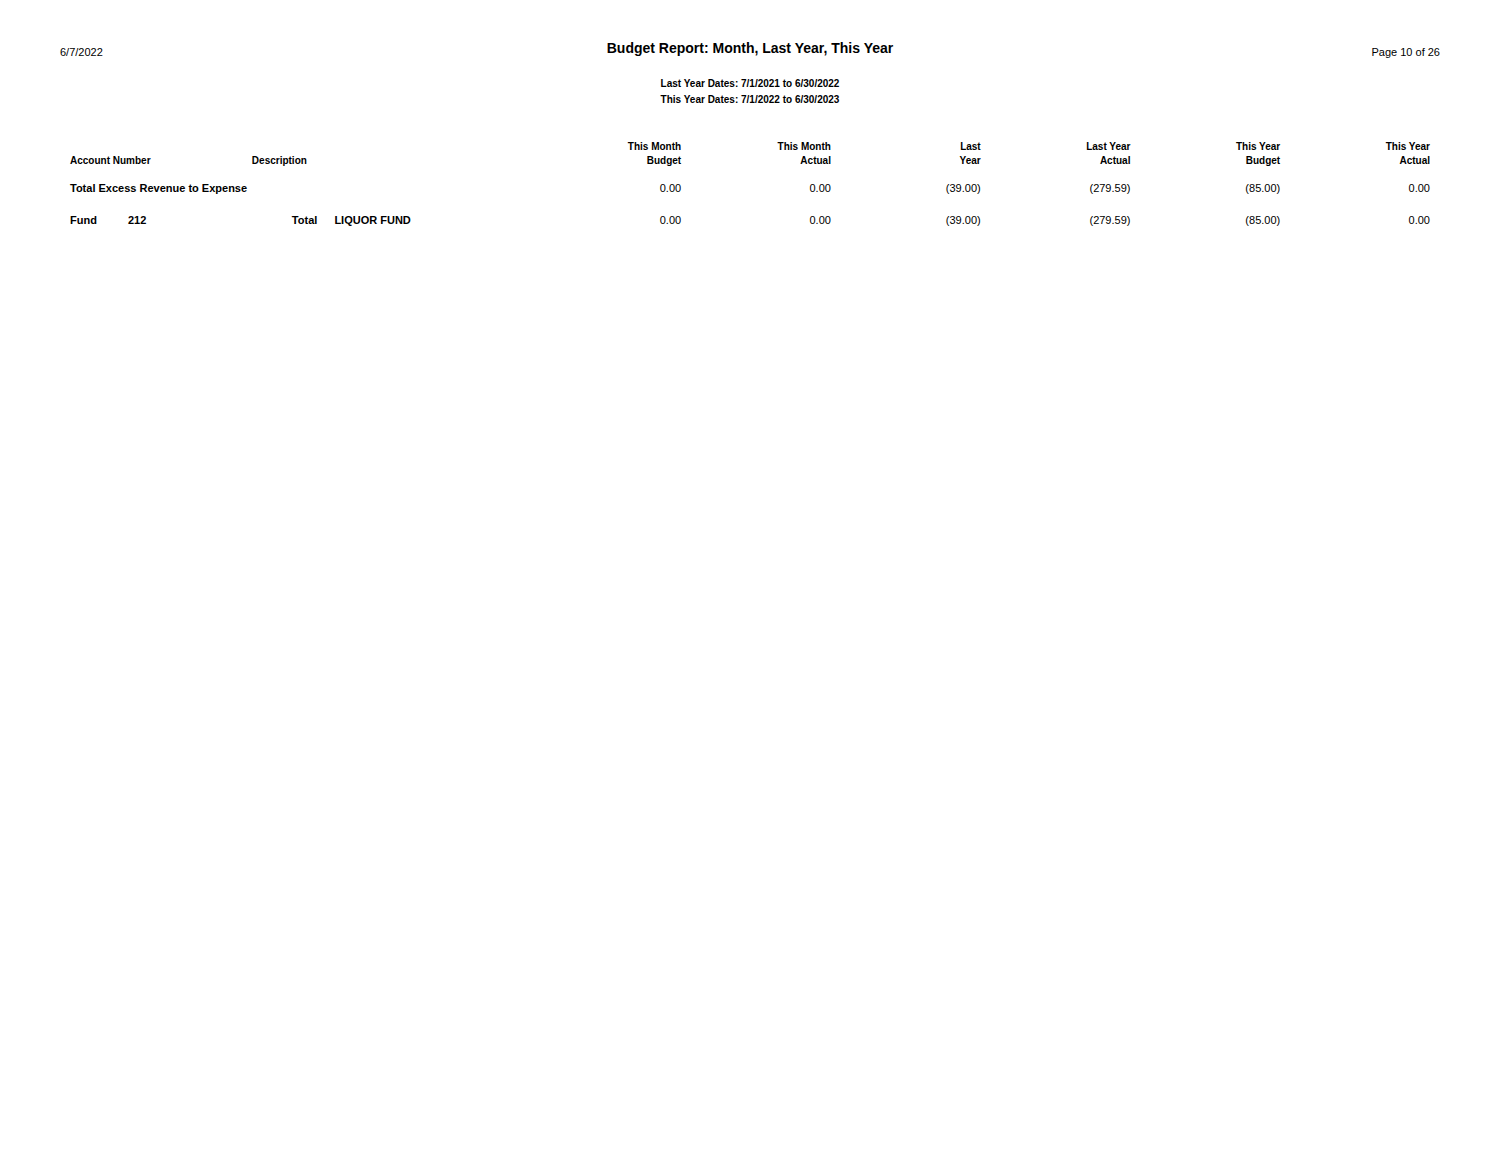6/7/2022
Budget Report: Month, Last Year, This Year
Page 10 of 26
Last Year Dates: 7/1/2021 to 6/30/2022
This Year Dates: 7/1/2022 to 6/30/2023
| Account Number | Description | This Month Budget | This Month Actual | Last Year | Last Year Actual | This Year Budget | This Year Actual |
| --- | --- | --- | --- | --- | --- | --- | --- |
| Total Excess Revenue to Expense | 0.00 | 0.00 | (39.00) | (279.59) | (85.00) | 0.00 |
| Fund 212 | Total LIQUOR FUND | 0.00 | 0.00 | (39.00) | (279.59) | (85.00) | 0.00 |